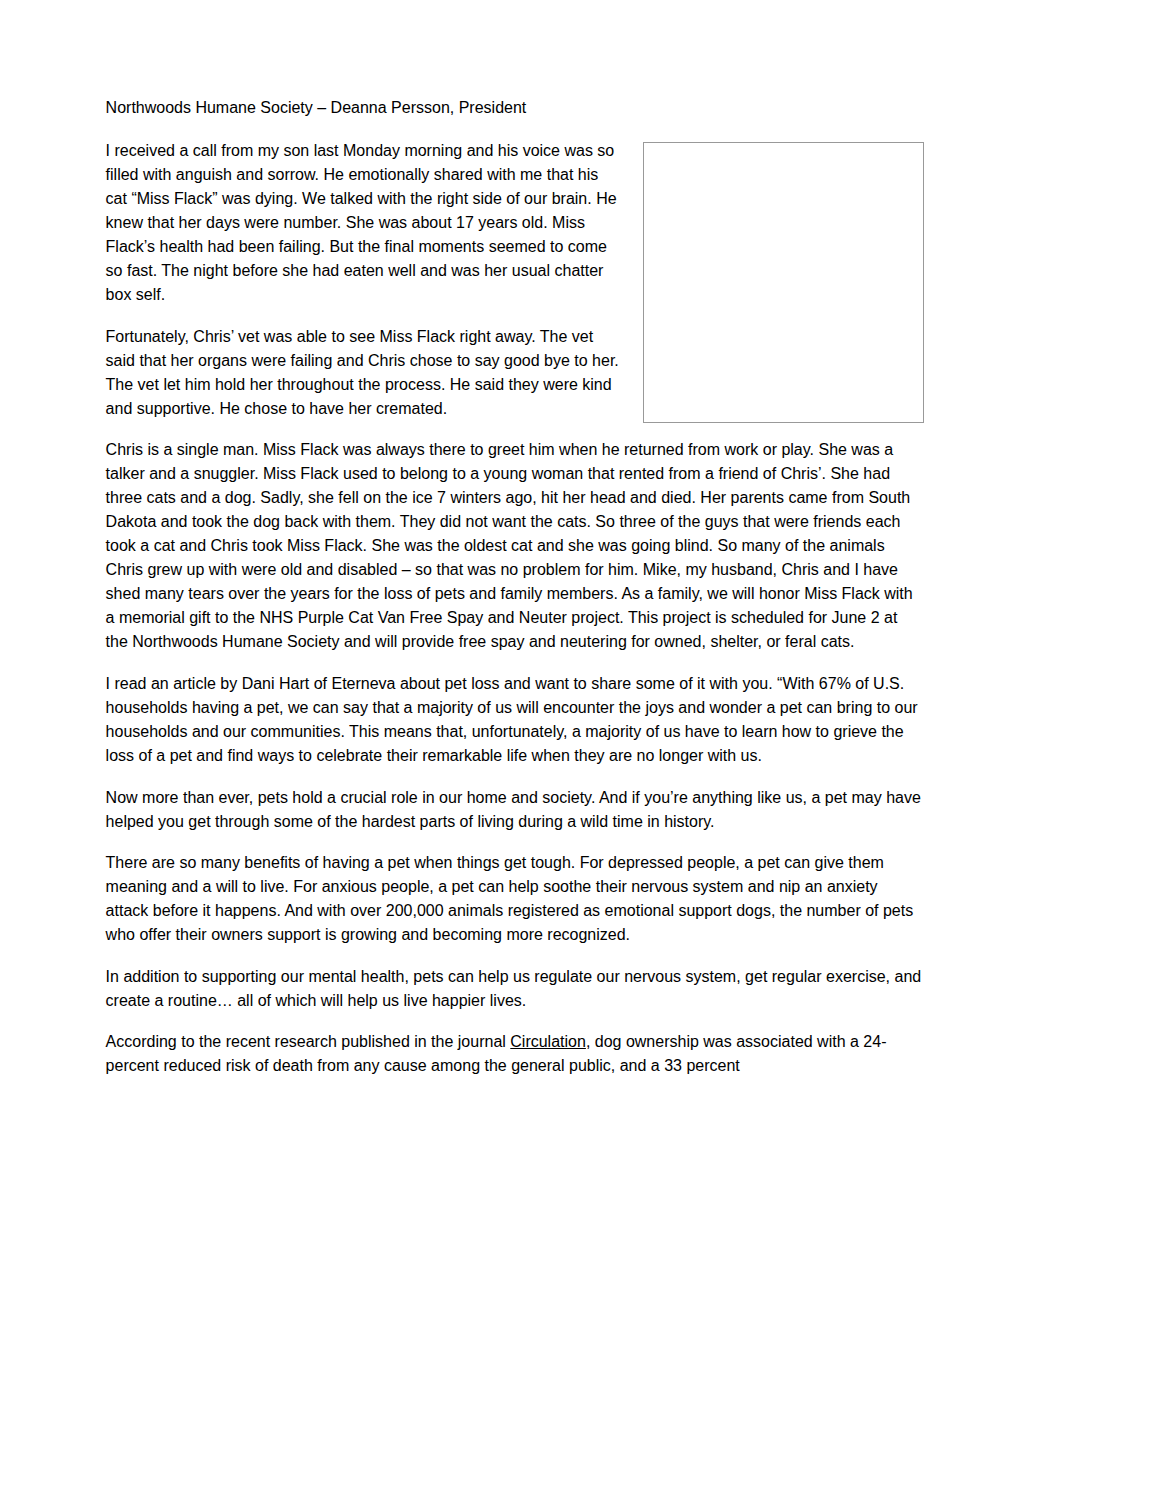Northwoods Humane Society – Deanna Persson, President
I received a call from my son last Monday morning and his voice was so filled with anguish and sorrow. He emotionally shared with me that his cat “Miss Flack” was dying. We talked with the right side of our brain. He knew that her days were number. She was about 17 years old. Miss Flack’s health had been failing. But the final moments seemed to come so fast. The night before she had eaten well and was her usual chatter box self.
Fortunately, Chris’ vet was able to see Miss Flack right away. The vet said that her organs were failing and Chris chose to say good bye to her. The vet let him hold her throughout the process. He said they were kind and supportive. He chose to have her cremated.
Chris is a single man. Miss Flack was always there to greet him when he returned from work or play. She was a talker and a snuggler. Miss Flack used to belong to a young woman that rented from a friend of Chris’. She had three cats and a dog. Sadly, she fell on the ice 7 winters ago, hit her head and died. Her parents came from South Dakota and took the dog back with them. They did not want the cats. So three of the guys that were friends each took a cat and Chris took Miss Flack. She was the oldest cat and she was going blind. So many of the animals Chris grew up with were old and disabled – so that was no problem for him. Mike, my husband, Chris and I have shed many tears over the years for the loss of pets and family members. As a family, we will honor Miss Flack with a memorial gift to the NHS Purple Cat Van Free Spay and Neuter project. This project is scheduled for June 2 at the Northwoods Humane Society and will provide free spay and neutering for owned, shelter, or feral cats.
I read an article by Dani Hart of Eterneva about pet loss and want to share some of it with you. “With 67% of U.S. households having a pet, we can say that a majority of us will encounter the joys and wonder a pet can bring to our households and our communities. This means that, unfortunately, a majority of us have to learn how to grieve the loss of a pet and find ways to celebrate their remarkable life when they are no longer with us.
Now more than ever, pets hold a crucial role in our home and society. And if you’re anything like us, a pet may have helped you get through some of the hardest parts of living during a wild time in history.
There are so many benefits of having a pet when things get tough. For depressed people, a pet can give them meaning and a will to live. For anxious people, a pet can help soothe their nervous system and nip an anxiety attack before it happens. And with over 200,000 animals registered as emotional support dogs, the number of pets who offer their owners support is growing and becoming more recognized.
In addition to supporting our mental health, pets can help us regulate our nervous system, get regular exercise, and create a routine… all of which will help us live happier lives.
According to the recent research published in the journal Circulation, dog ownership was associated with a 24-percent reduced risk of death from any cause among the general public, and a 33 percent